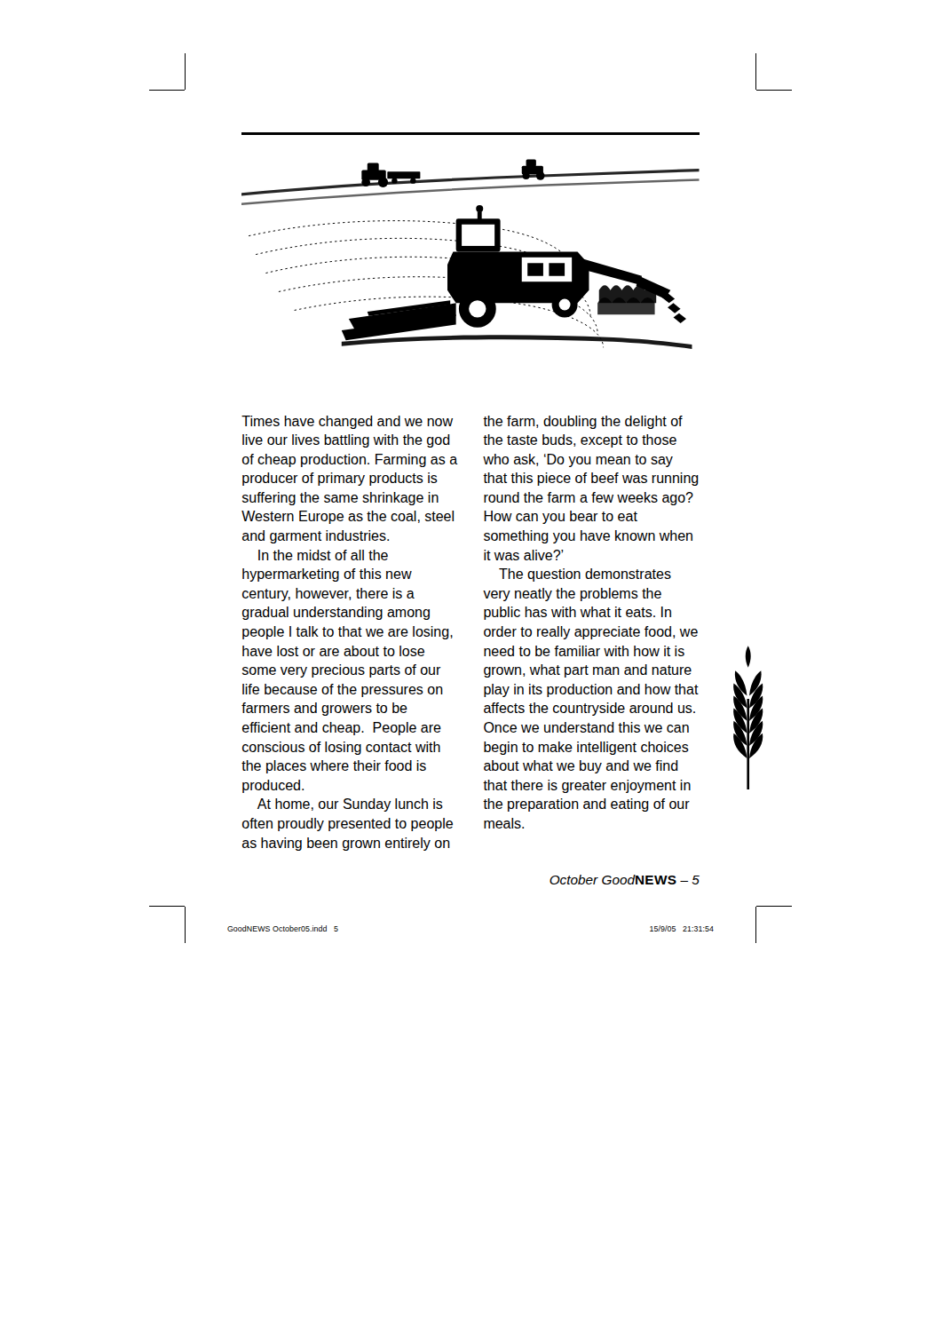Times have changed and we now live our lives battling with the god of cheap production. Farming as a producer of primary products is suffering the same shrinkage in Western Europe as the coal, steel and garment industries.
In the midst of all the hypermarketing of this new century, however, there is a gradual understanding among people I talk to that we are losing, have lost or are about to lose some very precious parts of our life because of the pressures on farmers and growers to be efficient and cheap. People are conscious of losing contact with the places where their food is produced.
At home, our Sunday lunch is often proudly presented to people as having been grown entirely on the farm, doubling the delight of the taste buds, except to those who ask, ‘Do you mean to say that this piece of beef was running round the farm a few weeks ago? How can you bear to eat something you have known when it was alive?’
The question demonstrates very neatly the problems the public has with what it eats. In order to really appreciate food, we need to be familiar with how it is grown, what part man and nature play in its production and how that affects the countryside around us. Once we understand this we can begin to make intelligent choices about what we buy and we find that there is greater enjoyment in the preparation and eating of our meals.
October GoodNEWS – 5
GoodNEWS October05.indd 5 15/9/05 21:31:54